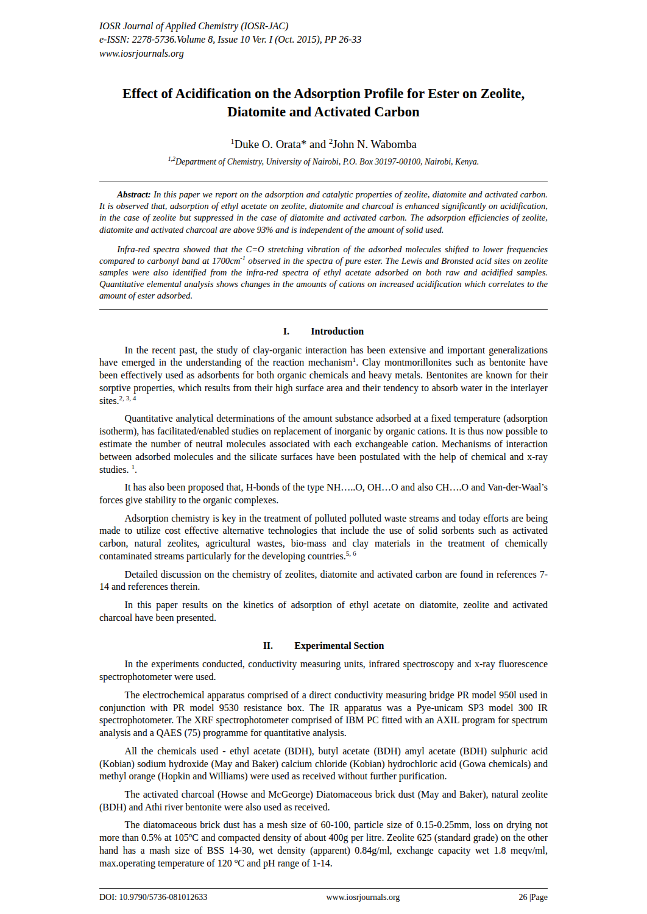IOSR Journal of Applied Chemistry (IOSR-JAC)
e-ISSN: 2278-5736.Volume 8, Issue 10 Ver. I (Oct. 2015), PP 26-33
www.iosrjournals.org
Effect of Acidification on the Adsorption Profile for Ester on Zeolite, Diatomite and Activated Carbon
1Duke O. Orata* and 2John N. Wabomba
1,2Department of Chemistry, University of Nairobi, P.O. Box 30197-00100, Nairobi, Kenya.
Abstract: In this paper we report on the adsorption and catalytic properties of zeolite, diatomite and activated carbon. It is observed that, adsorption of ethyl acetate on zeolite, diatomite and charcoal is enhanced significantly on acidification, in the case of zeolite but suppressed in the case of diatomite and activated carbon. The adsorption efficiencies of zeolite, diatomite and activated charcoal are above 93% and is independent of the amount of solid used.
Infra-red spectra showed that the C=O stretching vibration of the adsorbed molecules shifted to lower frequencies compared to carbonyl band at 1700cm-1 observed in the spectra of pure ester. The Lewis and Bronsted acid sites on zeolite samples were also identified from the infra-red spectra of ethyl acetate adsorbed on both raw and acidified samples. Quantitative elemental analysis shows changes in the amounts of cations on increased acidification which correlates to the amount of ester adsorbed.
I. Introduction
In the recent past, the study of clay-organic interaction has been extensive and important generalizations have emerged in the understanding of the reaction mechanism1. Clay montmorillonites such as bentonite have been effectively used as adsorbents for both organic chemicals and heavy metals. Bentonites are known for their sorptive properties, which results from their high surface area and their tendency to absorb water in the interlayer sites.2, 3, 4
Quantitative analytical determinations of the amount substance adsorbed at a fixed temperature (adsorption isotherm), has facilitated/enabled studies on replacement of inorganic by organic cations. It is thus now possible to estimate the number of neutral molecules associated with each exchangeable cation. Mechanisms of interaction between adsorbed molecules and the silicate surfaces have been postulated with the help of chemical and x-ray studies. 1.
It has also been proposed that, H-bonds of the type NH…..O, OH…O and also CH….O and Van-der-Waal’s forces give stability to the organic complexes.
Adsorption chemistry is key in the treatment of polluted polluted waste streams and today efforts are being made to utilize cost effective alternative technologies that include the use of solid sorbents such as activated carbon, natural zeolites, agricultural wastes, bio-mass and clay materials in the treatment of chemically contaminated streams particularly for the developing countries.5, 6
Detailed discussion on the chemistry of zeolites, diatomite and activated carbon are found in references 7-14 and references therein.
In this paper results on the kinetics of adsorption of ethyl acetate on diatomite, zeolite and activated charcoal have been presented.
II. Experimental Section
In the experiments conducted, conductivity measuring units, infrared spectroscopy and x-ray fluorescence spectrophotometer were used.
The electrochemical apparatus comprised of a direct conductivity measuring bridge PR model 950l used in conjunction with PR model 9530 resistance box. The IR apparatus was a Pye-unicam SP3 model 300 IR spectrophotometer. The XRF spectrophotometer comprised of IBM PC fitted with an AXIL program for spectrum analysis and a QAES (75) programme for quantitative analysis.
All the chemicals used - ethyl acetate (BDH), butyl acetate (BDH) amyl acetate (BDH) sulphuric acid (Kobian) sodium hydroxide (May and Baker) calcium chloride (Kobian) hydrochloric acid (Gowa chemicals) and methyl orange (Hopkin and Williams) were used as received without further purification.
The activated charcoal (Howse and McGeorge) Diatomaceous brick dust (May and Baker), natural zeolite (BDH) and Athi river bentonite were also used as received.
The diatomaceous brick dust has a mesh size of 60-100, particle size of 0.15-0.25mm, loss on drying not more than 0.5% at 105oC and compacted density of about 400g per litre. Zeolite 625 (standard grade) on the other hand has a mash size of BSS 14-30, wet density (apparent) 0.84g/ml, exchange capacity wet 1.8 meqv/ml, max.operating temperature of 120 oC and pH range of 1-14.
DOI: 10.9790/5736-081012633 www.iosrjournals.org 26 |Page